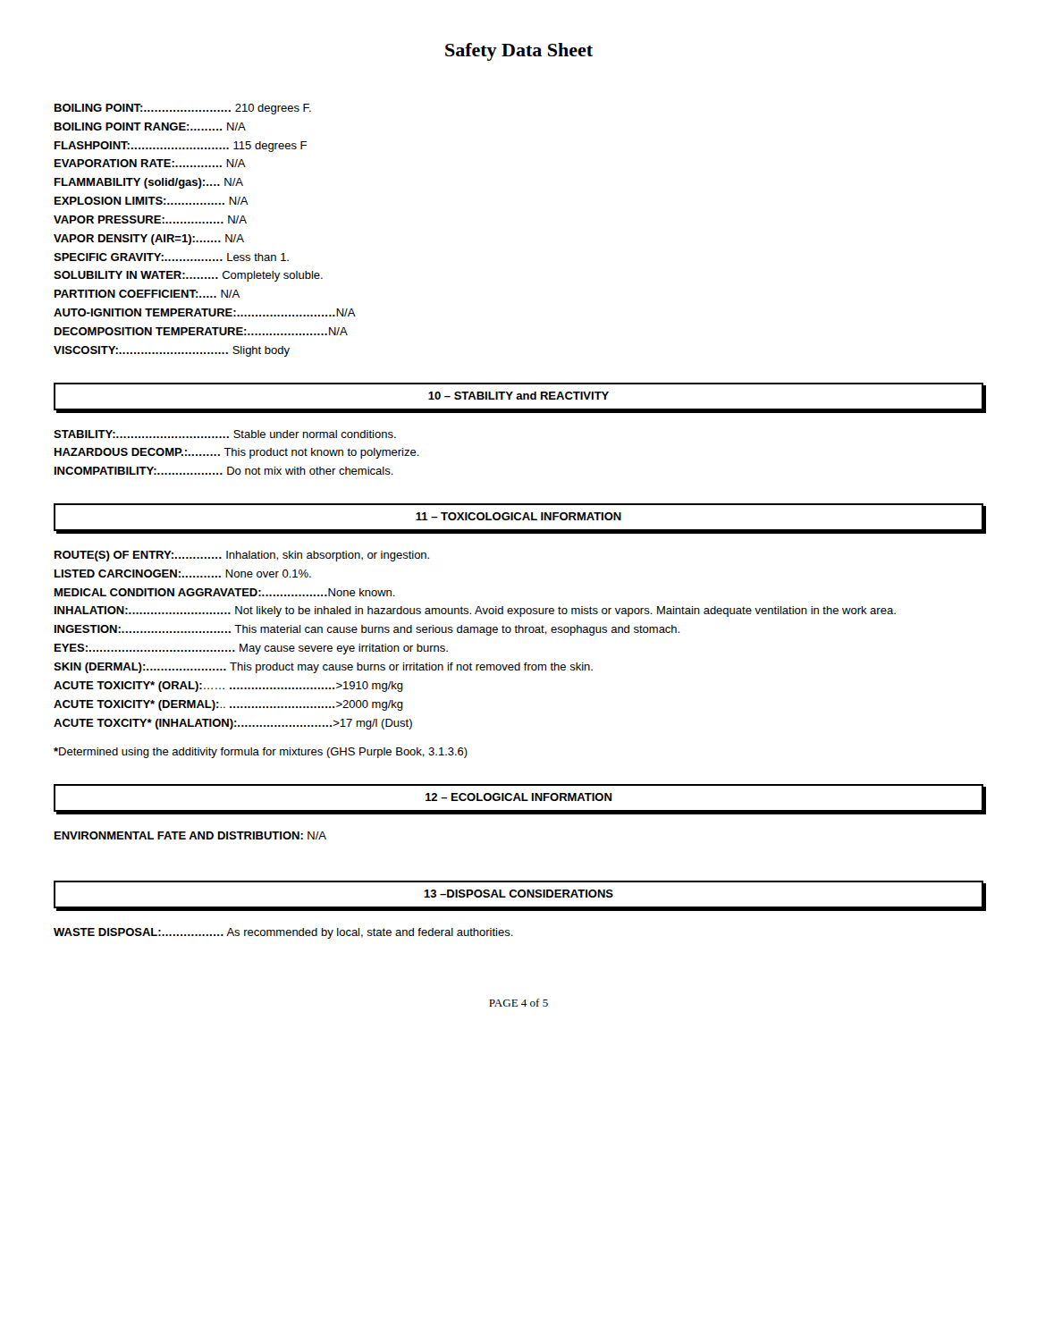Safety Data Sheet
BOILING POINT:........................ 210 degrees F.
BOILING POINT RANGE:......... N/A
FLASHPOINT:........................... 115 degrees F
EVAPORATION RATE:............. N/A
FLAMMABILITY (solid/gas):.... N/A
EXPLOSION LIMITS:................ N/A
VAPOR PRESSURE:................ N/A
VAPOR DENSITY (AIR=1):....... N/A
SPECIFIC GRAVITY:................ Less than 1.
SOLUBILITY IN WATER:......... Completely soluble.
PARTITION COEFFICIENT:..... N/A
AUTO-IGNITION TEMPERATURE:........................... N/A
DECOMPOSITION TEMPERATURE:...................... N/A
VISCOSITY:.............................. Slight body
10 – STABILITY and REACTIVITY
STABILITY:............................... Stable under normal conditions.
HAZARDOUS DECOMP.:......... This product not known to polymerize.
INCOMPATIBILITY:.................. Do not mix with other chemicals.
11 – TOXICOLOGICAL INFORMATION
ROUTE(S) OF ENTRY:............. Inhalation, skin absorption, or ingestion.
LISTED CARCINOGEN:........... None over 0.1%.
MEDICAL CONDITION AGGRAVATED:.................. None known.
INHALATION:............................ Not likely to be inhaled in hazardous amounts. Avoid exposure to mists or vapors. Maintain adequate ventilation in the work area.
INGESTION:.............................. This material can cause burns and serious damage to throat, esophagus and stomach.
EYES:........................................ May cause severe eye irritation or burns.
SKIN (DERMAL):...................... This product may cause burns or irritation if not removed from the skin.
ACUTE TOXICITY* (ORAL):…… .............................>1910 mg/kg
ACUTE TOXICITY* (DERMAL):.. .............................>2000 mg/kg
ACUTE TOXCITY* (INHALATION):..........................>17 mg/l (Dust)
*Determined using the additivity formula for mixtures (GHS Purple Book, 3.1.3.6)
12 – ECOLOGICAL INFORMATION
ENVIRONMENTAL FATE AND DISTRIBUTION: N/A
13 –DISPOSAL CONSIDERATIONS
WASTE DISPOSAL:................. As recommended by local, state and federal authorities.
PAGE 4 of 5